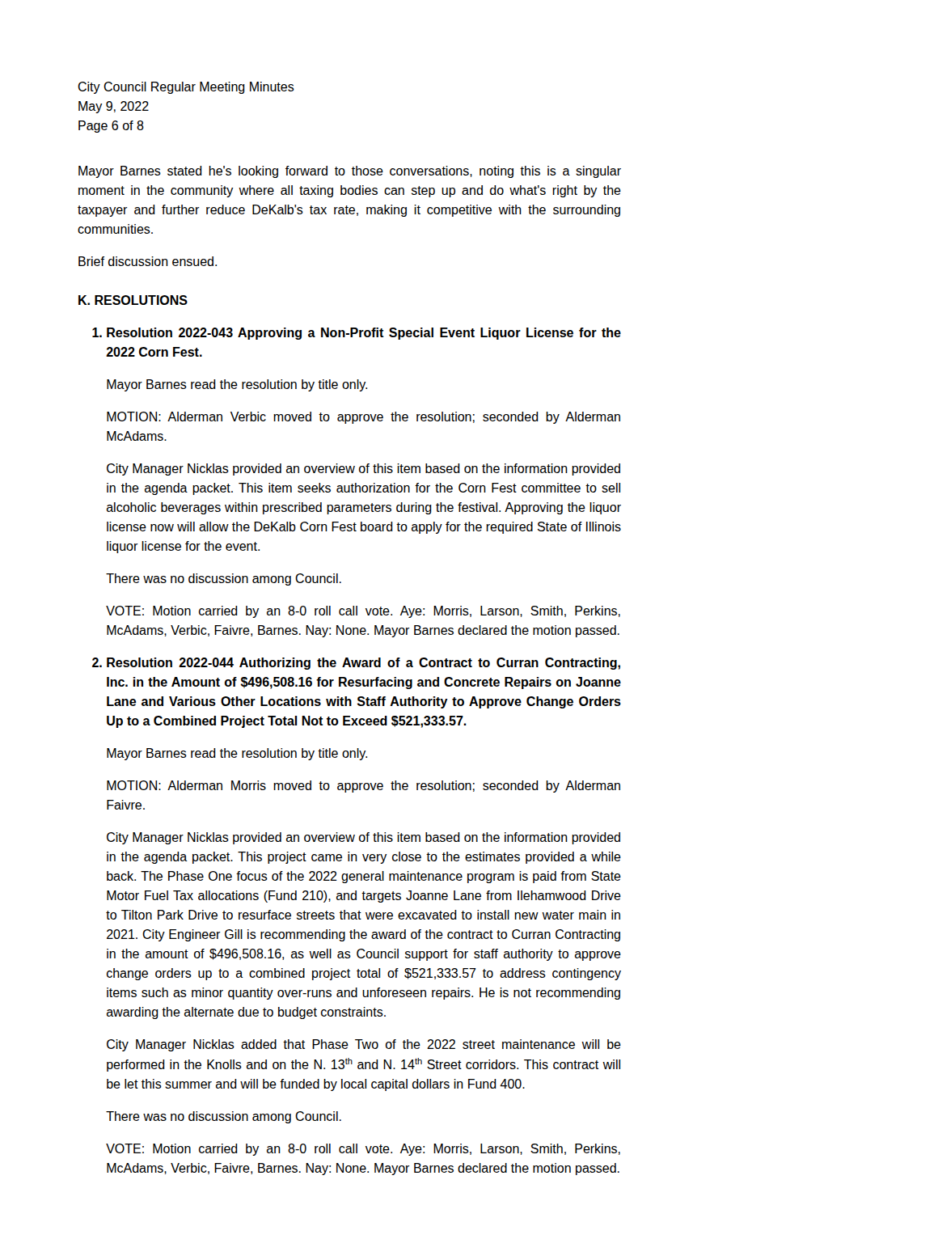City Council Regular Meeting Minutes
May 9, 2022
Page 6 of 8
Mayor Barnes stated he's looking forward to those conversations, noting this is a singular moment in the community where all taxing bodies can step up and do what's right by the taxpayer and further reduce DeKalb's tax rate, making it competitive with the surrounding communities.
Brief discussion ensued.
K. RESOLUTIONS
Resolution 2022-043 Approving a Non-Profit Special Event Liquor License for the 2022 Corn Fest.
Mayor Barnes read the resolution by title only.
MOTION: Alderman Verbic moved to approve the resolution; seconded by Alderman McAdams.
City Manager Nicklas provided an overview of this item based on the information provided in the agenda packet. This item seeks authorization for the Corn Fest committee to sell alcoholic beverages within prescribed parameters during the festival. Approving the liquor license now will allow the DeKalb Corn Fest board to apply for the required State of Illinois liquor license for the event.
There was no discussion among Council.
VOTE: Motion carried by an 8-0 roll call vote. Aye: Morris, Larson, Smith, Perkins, McAdams, Verbic, Faivre, Barnes. Nay: None. Mayor Barnes declared the motion passed.
Resolution 2022-044 Authorizing the Award of a Contract to Curran Contracting, Inc. in the Amount of $496,508.16 for Resurfacing and Concrete Repairs on Joanne Lane and Various Other Locations with Staff Authority to Approve Change Orders Up to a Combined Project Total Not to Exceed $521,333.57.
Mayor Barnes read the resolution by title only.
MOTION: Alderman Morris moved to approve the resolution; seconded by Alderman Faivre.
City Manager Nicklas provided an overview of this item based on the information provided in the agenda packet. This project came in very close to the estimates provided a while back. The Phase One focus of the 2022 general maintenance program is paid from State Motor Fuel Tax allocations (Fund 210), and targets Joanne Lane from Ilehamwood Drive to Tilton Park Drive to resurface streets that were excavated to install new water main in 2021. City Engineer Gill is recommending the award of the contract to Curran Contracting in the amount of $496,508.16, as well as Council support for staff authority to approve change orders up to a combined project total of $521,333.57 to address contingency items such as minor quantity over-runs and unforeseen repairs. He is not recommending awarding the alternate due to budget constraints.
City Manager Nicklas added that Phase Two of the 2022 street maintenance will be performed in the Knolls and on the N. 13th and N. 14th Street corridors. This contract will be let this summer and will be funded by local capital dollars in Fund 400.
There was no discussion among Council.
VOTE: Motion carried by an 8-0 roll call vote. Aye: Morris, Larson, Smith, Perkins, McAdams, Verbic, Faivre, Barnes. Nay: None. Mayor Barnes declared the motion passed.